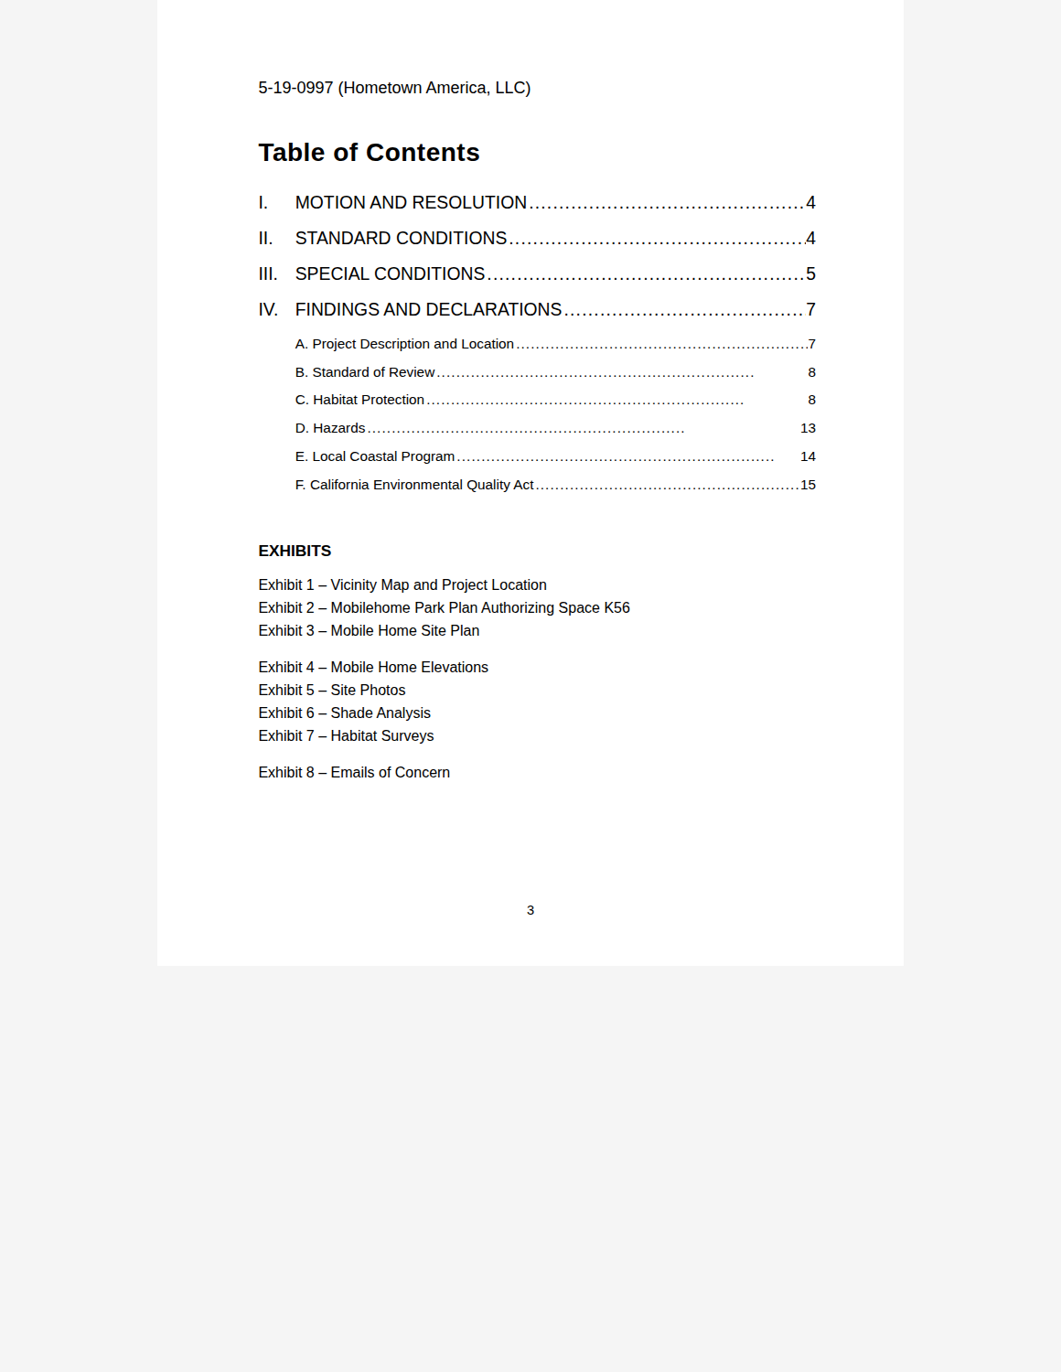5-19-0997 (Hometown America, LLC)
Table of Contents
I. MOTION AND RESOLUTION ................................................................. 4
II. STANDARD CONDITIONS ................................................................. 4
III. SPECIAL CONDITIONS ................................................................. 5
IV. FINDINGS AND DECLARATIONS ................................................................. 7
A. Project Description and Location ................................................................. 7
B. Standard of Review ................................................................. 8
C. Habitat Protection ................................................................. 8
D. Hazards ................................................................. 13
E. Local Coastal Program ................................................................. 14
F. California Environmental Quality Act ................................................................. 15
EXHIBITS
Exhibit 1 – Vicinity Map and Project Location
Exhibit 2 – Mobilehome Park Plan Authorizing Space K56
Exhibit 3 – Mobile Home Site Plan
Exhibit 4 – Mobile Home Elevations
Exhibit 5 – Site Photos
Exhibit 6 – Shade Analysis
Exhibit 7 – Habitat Surveys
Exhibit 8 – Emails of Concern
3